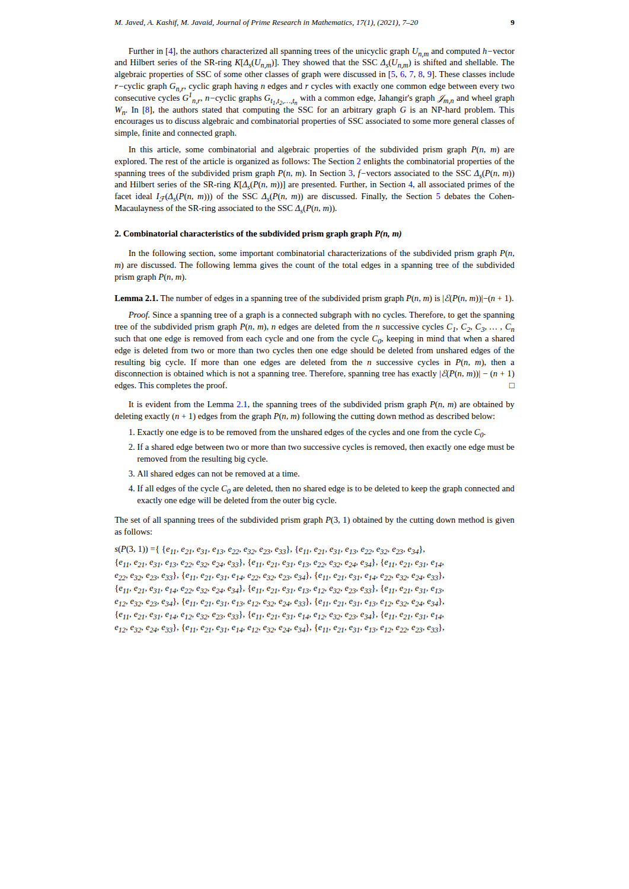M. Javed, A. Kashif, M. Javaid, Journal of Prime Research in Mathematics, 17(1), (2021), 7–20 9
Further in [4], the authors characterized all spanning trees of the unicyclic graph Un,m and computed h−vector and Hilbert series of the SR-ring K[Δs(Un,m)]. They showed that the SSC Δs(Un,m) is shifted and shellable. The algebraic properties of SSC of some other classes of graph were discussed in [5, 6, 7, 8, 9]. These classes include r−cyclic graph Gn,r, cyclic graph having n edges and r cycles with exactly one common edge between every two consecutive cycles G1n,r, n−cyclic graphs Gt1,t2,…,tn with a common edge, Jahangir's graph 𝒥m,n and wheel graph Wn. In [8], the authors stated that computing the SSC for an arbitrary graph G is an NP-hard problem. This encourages us to discuss algebraic and combinatorial properties of SSC associated to some more general classes of simple, finite and connected graph.
In this article, some combinatorial and algebraic properties of the subdivided prism graph P(n, m) are explored. The rest of the article is organized as follows: The Section 2 enlights the combinatorial properties of the spanning trees of the subdivided prism graph P(n, m). In Section 3, f−vectors associated to the SSC Δs(P(n, m)) and Hilbert series of the SR-ring K[Δs(P(n, m))] are presented. Further, in Section 4, all associated primes of the facet ideal Iℱ(Δs(P(n, m))) of the SSC Δs(P(n, m)) are discussed. Finally, the Section 5 debates the Cohen-Macaulayness of the SR-ring associated to the SSC Δs(P(n, m)).
2. Combinatorial characteristics of the subdivided prism graph graph P(n, m)
In the following section, some important combinatorial characterizations of the subdivided prism graph P(n, m) are discussed. The following lemma gives the count of the total edges in a spanning tree of the subdivided prism graph P(n, m).
Lemma 2.1. The number of edges in a spanning tree of the subdivided prism graph P(n, m) is |ℰ(P(n, m))|−(n + 1).
Proof. Since a spanning tree of a graph is a connected subgraph with no cycles. Therefore, to get the spanning tree of the subdivided prism graph P(n, m), n edges are deleted from the n successive cycles C1, C2, C3, … , Cn such that one edge is removed from each cycle and one from the cycle C0, keeping in mind that when a shared edge is deleted from two or more than two cycles then one edge should be deleted from unshared edges of the resulting big cycle. If more than one edges are deleted from the n successive cycles in P(n, m), then a disconnection is obtained which is not a spanning tree. Therefore, spanning tree has exactly |ℰ(P(n, m))| − (n + 1) edges. This completes the proof. □
It is evident from the Lemma 2.1, the spanning trees of the subdivided prism graph P(n, m) are obtained by deleting exactly (n + 1) edges from the graph P(n, m) following the cutting down method as described below:
Exactly one edge is to be removed from the unshared edges of the cycles and one from the cycle C0.
If a shared edge between two or more than two successive cycles is removed, then exactly one edge must be removed from the resulting big cycle.
All shared edges can not be removed at a time.
If all edges of the cycle C0 are deleted, then no shared edge is to be deleted to keep the graph connected and exactly one edge will be deleted from the outer big cycle.
The set of all spanning trees of the subdivided prism graph P(3, 1) obtained by the cutting down method is given as follows:
s(P(3, 1)) ={ {e11, e21, e31, e13, e22, e32, e23, e33}, {e11, e21, e31, e13, e22, e32, e23, e34},
{e11, e21, e31, e13, e22, e32, e24, e33}, {e11, e21, e31, e13, e22, e32, e24, e34}, {e11, e21, e31, e14,
e22, e32, e23, e33}, {e11, e21, e31, e14, e22, e32, e23, e34}, {e11, e21, e31, e14, e22, e32, e24, e33},
{e11, e21, e31, e14, e22, e32, e24, e34}, {e11, e21, e31, e13, e12, e32, e23, e33}, {e11, e21, e31, e13,
e12, e32, e23, e34}, {e11, e21, e31, e13, e12, e32, e24, e33}, {e11, e21, e31, e13, e12, e32, e24, e34},
{e11, e21, e31, e14, e12, e32, e23, e33}, {e11, e21, e31, e14, e12, e32, e23, e34}, {e11, e21, e31, e14,
e12, e32, e24, e33}, {e11, e21, e31, e14, e12, e32, e24, e34}, {e11, e21, e31, e13, e12, e22, e23, e33},